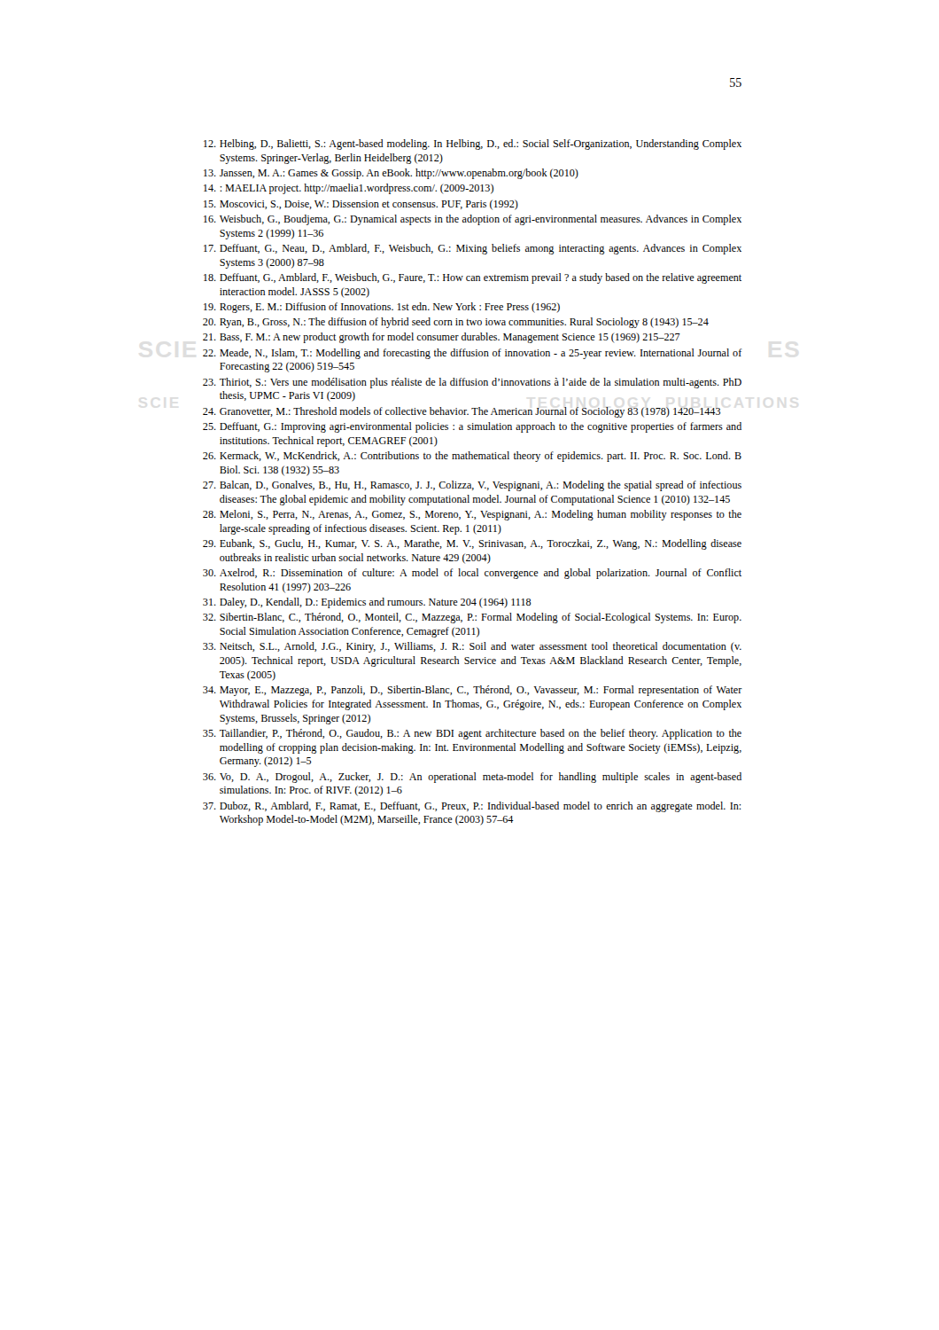55
SCIE ES
SCIE TECHNOLOGY PUBLICATIONS
12. Helbing, D., Balietti, S.: Agent-based modeling. In Helbing, D., ed.: Social Self-Organization, Understanding Complex Systems. Springer-Verlag, Berlin Heidelberg (2012)
13. Janssen, M. A.: Games & Gossip. An eBook. http://www.openabm.org/book (2010)
14.: MAELIA project. http://maelia1.wordpress.com/. (2009-2013)
15. Moscovici, S., Doise, W.: Dissension et consensus. PUF, Paris (1992)
16. Weisbuch, G., Boudjema, G.: Dynamical aspects in the adoption of agri-environmental measures. Advances in Complex Systems 2 (1999) 11–36
17. Deffuant, G., Neau, D., Amblard, F., Weisbuch, G.: Mixing beliefs among interacting agents. Advances in Complex Systems 3 (2000) 87–98
18. Deffuant, G., Amblard, F., Weisbuch, G., Faure, T.: How can extremism prevail ? a study based on the relative agreement interaction model. JASSS 5 (2002)
19. Rogers, E. M.: Diffusion of Innovations. 1st edn. New York : Free Press (1962)
20. Ryan, B., Gross, N.: The diffusion of hybrid seed corn in two iowa communities. Rural Sociology 8 (1943) 15–24
21. Bass, F. M.: A new product growth for model consumer durables. Management Science 15 (1969) 215–227
22. Meade, N., Islam, T.: Modelling and forecasting the diffusion of innovation - a 25-year review. International Journal of Forecasting 22 (2006) 519–545
23. Thiriot, S.: Vers une modélisation plus réaliste de la diffusion d’innovations à l’aide de la simulation multi-agents. PhD thesis, UPMC - Paris VI (2009)
24. Granovetter, M.: Threshold models of collective behavior. The American Journal of Sociology 83 (1978) 1420–1443
25. Deffuant, G.: Improving agri-environmental policies : a simulation approach to the cognitive properties of farmers and institutions. Technical report, CEMAGREF (2001)
26. Kermack, W., McKendrick, A.: Contributions to the mathematical theory of epidemics. part. II. Proc. R. Soc. Lond. B Biol. Sci. 138 (1932) 55–83
27. Balcan, D., Gonalves, B., Hu, H., Ramasco, J. J., Colizza, V., Vespignani, A.: Modeling the spatial spread of infectious diseases: The global epidemic and mobility computational model. Journal of Computational Science 1 (2010) 132–145
28. Meloni, S., Perra, N., Arenas, A., Gomez, S., Moreno, Y., Vespignani, A.: Modeling human mobility responses to the large-scale spreading of infectious diseases. Scient. Rep. 1 (2011)
29. Eubank, S., Guclu, H., Kumar, V. S. A., Marathe, M. V., Srinivasan, A., Toroczkai, Z., Wang, N.: Modelling disease outbreaks in realistic urban social networks. Nature 429 (2004)
30. Axelrod, R.: Dissemination of culture: A model of local convergence and global polarization. Journal of Conflict Resolution 41 (1997) 203–226
31. Daley, D., Kendall, D.: Epidemics and rumours. Nature 204 (1964) 1118
32. Sibertin-Blanc, C., Thérond, O., Monteil, C., Mazzega, P.: Formal Modeling of Social-Ecological Systems. In: Europ. Social Simulation Association Conference, Cemagref (2011)
33. Neitsch, S.L., Arnold, J.G., Kiniry, J., Williams, J. R.: Soil and water assessment tool theoretical documentation (v. 2005). Technical report, USDA Agricultural Research Service and Texas A&M Blackland Research Center, Temple, Texas (2005)
34. Mayor, E., Mazzega, P., Panzoli, D., Sibertin-Blanc, C., Thérond, O., Vavasseur, M.: Formal representation of Water Withdrawal Policies for Integrated Assessment. In Thomas, G., Grégoire, N., eds.: European Conference on Complex Systems, Brussels, Springer (2012)
35. Taillandier, P., Thérond, O., Gaudou, B.: A new BDI agent architecture based on the belief theory. Application to the modelling of cropping plan decision-making. In: Int. Environmental Modelling and Software Society (iEMSs), Leipzig, Germany. (2012) 1–5
36. Vo, D. A., Drogoul, A., Zucker, J. D.: An operational meta-model for handling multiple scales in agent-based simulations. In: Proc. of RIVF. (2012) 1–6
37. Duboz, R., Amblard, F., Ramat, E., Deffuant, G., Preux, P.: Individual-based model to enrich an aggregate model. In: Workshop Model-to-Model (M2M), Marseille, France (2003) 57–64